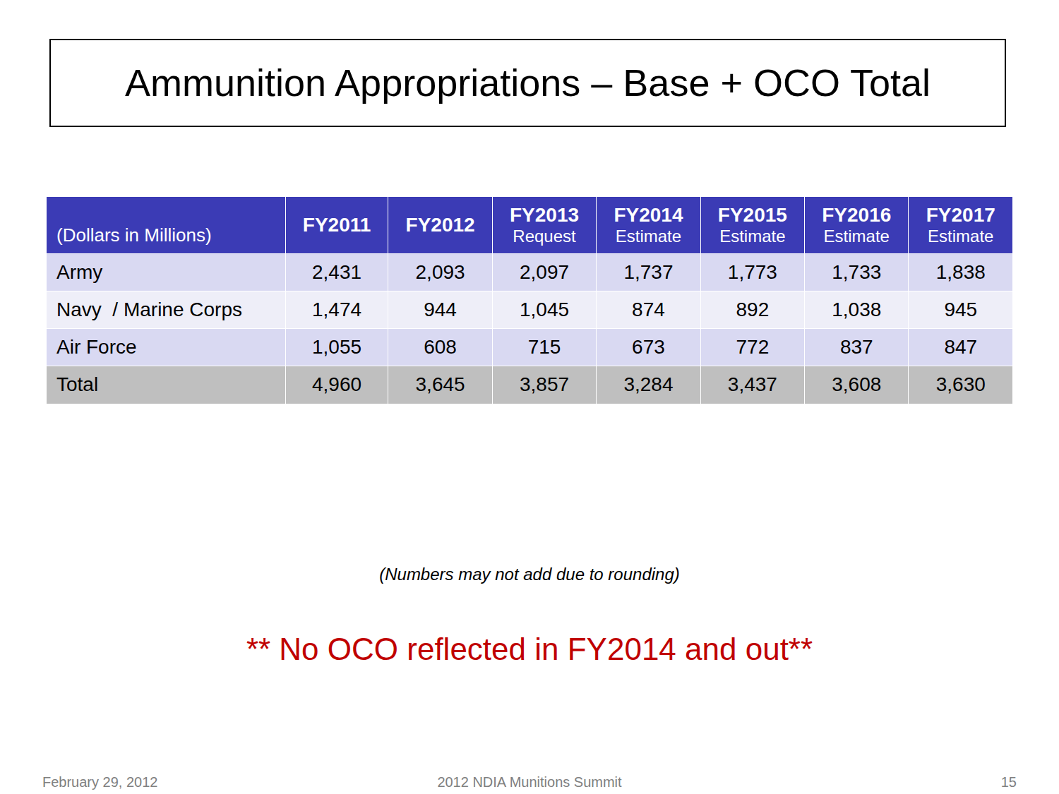Ammunition Appropriations – Base + OCO Total
| (Dollars in Millions) | FY2011 | FY2012 | FY2013 Request | FY2014 Estimate | FY2015 Estimate | FY2016 Estimate | FY2017 Estimate |
| --- | --- | --- | --- | --- | --- | --- | --- |
| Army | 2,431 | 2,093 | 2,097 | 1,737 | 1,773 | 1,733 | 1,838 |
| Navy / Marine Corps | 1,474 | 944 | 1,045 | 874 | 892 | 1,038 | 945 |
| Air Force | 1,055 | 608 | 715 | 673 | 772 | 837 | 847 |
| Total | 4,960 | 3,645 | 3,857 | 3,284 | 3,437 | 3,608 | 3,630 |
(Numbers may not add due to rounding)
** No OCO reflected in FY2014 and out**
February 29, 2012 2012 NDIA Munitions Summit 15